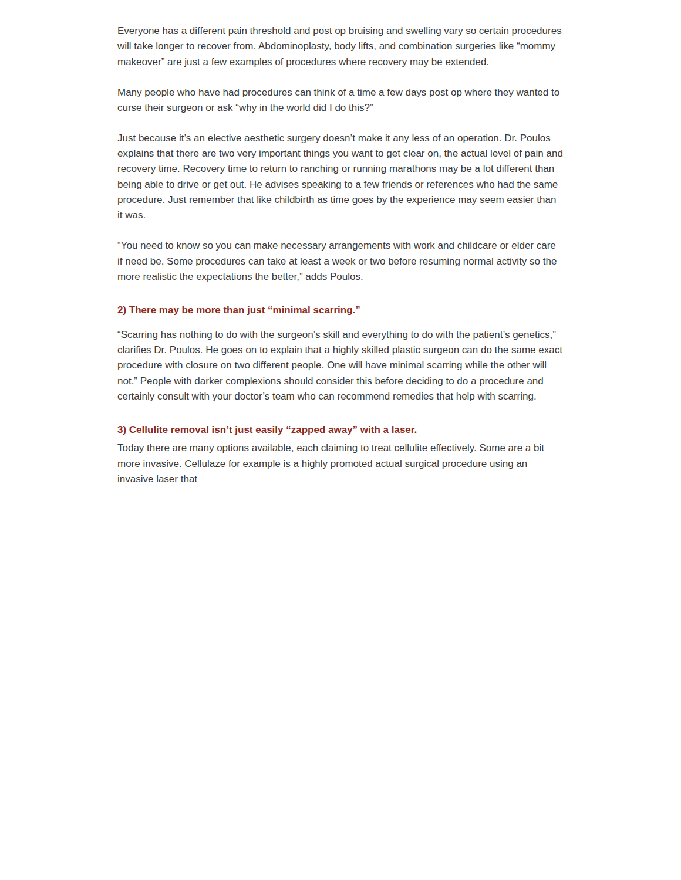Everyone has a different pain threshold and post op bruising and swelling vary so certain procedures will take longer to recover from. Abdominoplasty, body lifts, and combination surgeries like “mommy makeover” are just a few examples of procedures where recovery may be extended.
Many people who have had procedures can think of a time a few days post op where they wanted to curse their surgeon or ask “why in the world did I do this?”
Just because it’s an elective aesthetic surgery doesn’t make it any less of an operation. Dr. Poulos explains that there are two very important things you want to get clear on, the actual level of pain and recovery time. Recovery time to return to ranching or running marathons may be a lot different than being able to drive or get out. He advises speaking to a few friends or references who had the same procedure. Just remember that like childbirth as time goes by the experience may seem easier than it was.
“You need to know so you can make necessary arrangements with work and childcare or elder care if need be. Some procedures can take at least a week or two before resuming normal activity so the more realistic the expectations the better,” adds Poulos.
2) There may be more than just “minimal scarring.”
“Scarring has nothing to do with the surgeon’s skill and everything to do with the patient’s genetics,” clarifies Dr. Poulos. He goes on to explain that a highly skilled plastic surgeon can do the same exact procedure with closure on two different people. One will have minimal scarring while the other will not.” People with darker complexions should consider this before deciding to do a procedure and certainly consult with your doctor’s team who can recommend remedies that help with scarring.
3) Cellulite removal isn’t just easily “zapped away” with a laser.
Today there are many options available, each claiming to treat cellulite effectively. Some are a bit more invasive. Cellulaze for example is a highly promoted actual surgical procedure using an invasive laser that